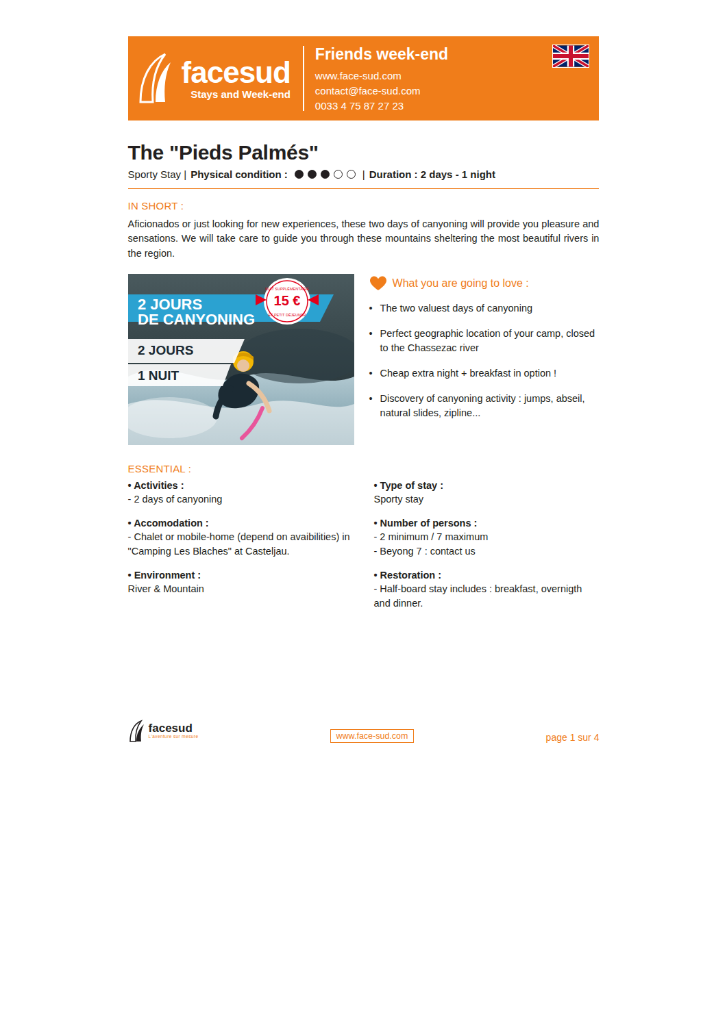facesud Stays and Week-end
Friends week-end
www.face-sud.com
contact@face-sud.com
0033 4 75 87 27 23
The "Pieds Palmés"
Sporty Stay | Physical condition : | Duration : 2 days - 1 night
IN SHORT :
Aficionados or just looking for new experiences, these two days of canyoning will provide you pleasure and sensations. We will take care to guide you through these mountains sheltering the most beautiful rivers in the region.
2 JOURS DE CANYONING 2 JOURS 1 NUIT 15 € NUIT SUPPLÉMENTAIRE ET PETIT DÉJEUNER
What you are going to love :
The two valuest days of canyoning
Perfect geographic location of your camp, closed to the Chassezac river
Cheap extra night + breakfast in option !
Discovery of canyoning activity : jumps, abseil, natural slides, zipline...
ESSENTIAL :
Activities :
- 2 days of canyoning
Accomodation :
- Chalet or mobile-home (depend on avaibilities) in "Camping Les Blaches" at Casteljau.
Environment :
River & Mountain
Type of stay :
Sporty stay
Number of persons :
- 2 minimum / 7 maximum
- Beyong 7 : contact us
Restoration :
- Half-board stay includes : breakfast, overnigth and dinner.
facesud L'aventure sur mesure
www.face-sud.com
page 1 sur 4